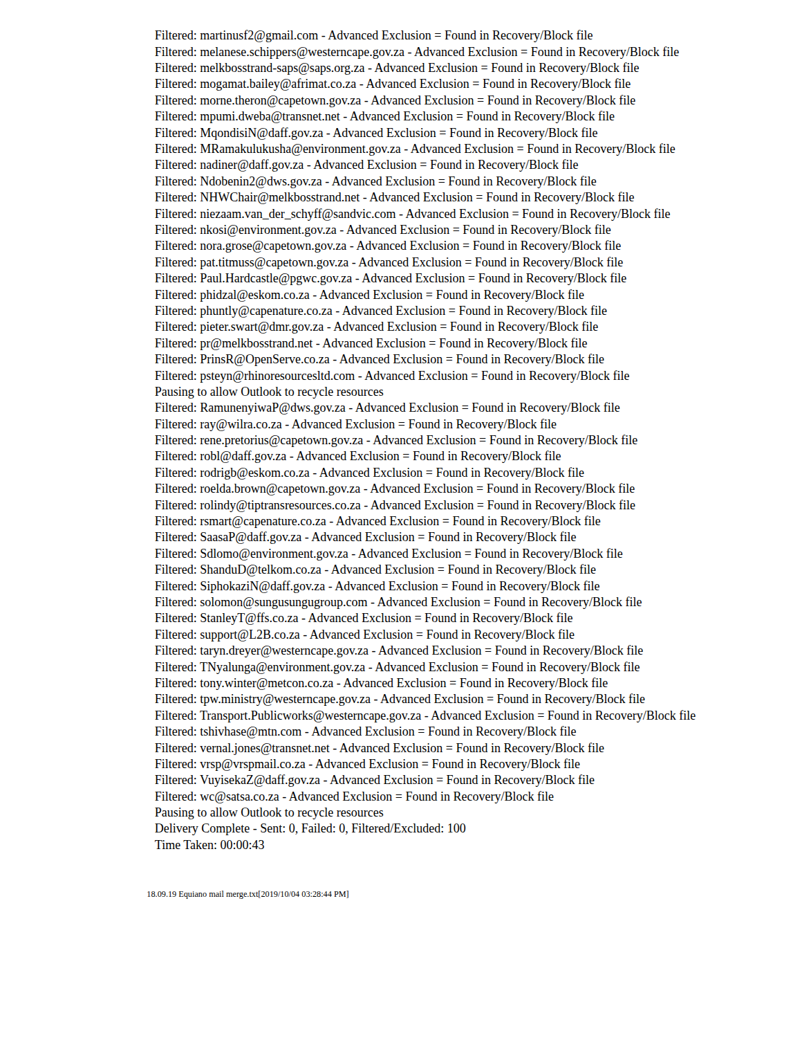Filtered: martinusf2@gmail.com - Advanced Exclusion = Found in Recovery/Block file
Filtered: melanese.schippers@westerncape.gov.za - Advanced Exclusion = Found in Recovery/Block file
Filtered: melkbosstrand-saps@saps.org.za - Advanced Exclusion = Found in Recovery/Block file
Filtered: mogamat.bailey@afrimat.co.za - Advanced Exclusion = Found in Recovery/Block file
Filtered: morne.theron@capetown.gov.za - Advanced Exclusion = Found in Recovery/Block file
Filtered: mpumi.dweba@transnet.net - Advanced Exclusion = Found in Recovery/Block file
Filtered: MqondisiN@daff.gov.za - Advanced Exclusion = Found in Recovery/Block file
Filtered: MRamakulukusha@environment.gov.za - Advanced Exclusion = Found in Recovery/Block file
Filtered: nadiner@daff.gov.za - Advanced Exclusion = Found in Recovery/Block file
Filtered: Ndobenin2@dws.gov.za - Advanced Exclusion = Found in Recovery/Block file
Filtered: NHWChair@melkbosstrand.net - Advanced Exclusion = Found in Recovery/Block file
Filtered: niezaam.van_der_schyff@sandvic.com - Advanced Exclusion = Found in Recovery/Block file
Filtered: nkosi@environment.gov.za - Advanced Exclusion = Found in Recovery/Block file
Filtered: nora.grose@capetown.gov.za - Advanced Exclusion = Found in Recovery/Block file
Filtered: pat.titmuss@capetown.gov.za - Advanced Exclusion = Found in Recovery/Block file
Filtered: Paul.Hardcastle@pgwc.gov.za - Advanced Exclusion = Found in Recovery/Block file
Filtered: phidzal@eskom.co.za - Advanced Exclusion = Found in Recovery/Block file
Filtered: phuntly@capenature.co.za - Advanced Exclusion = Found in Recovery/Block file
Filtered: pieter.swart@dmr.gov.za - Advanced Exclusion = Found in Recovery/Block file
Filtered: pr@melkbosstrand.net - Advanced Exclusion = Found in Recovery/Block file
Filtered: PrinsR@OpenServe.co.za - Advanced Exclusion = Found in Recovery/Block file
Filtered: psteyn@rhinoresourcesltd.com - Advanced Exclusion = Found in Recovery/Block file
Pausing to allow Outlook to recycle resources
Filtered: RamunenyiwaP@dws.gov.za - Advanced Exclusion = Found in Recovery/Block file
Filtered: ray@wilra.co.za - Advanced Exclusion = Found in Recovery/Block file
Filtered: rene.pretorius@capetown.gov.za - Advanced Exclusion = Found in Recovery/Block file
Filtered: robl@daff.gov.za - Advanced Exclusion = Found in Recovery/Block file
Filtered: rodrigb@eskom.co.za - Advanced Exclusion = Found in Recovery/Block file
Filtered: roelda.brown@capetown.gov.za - Advanced Exclusion = Found in Recovery/Block file
Filtered: rolindy@tiptransresources.co.za - Advanced Exclusion = Found in Recovery/Block file
Filtered: rsmart@capenature.co.za - Advanced Exclusion = Found in Recovery/Block file
Filtered: SaasaP@daff.gov.za - Advanced Exclusion = Found in Recovery/Block file
Filtered: Sdlomo@environment.gov.za - Advanced Exclusion = Found in Recovery/Block file
Filtered: ShanduD@telkom.co.za - Advanced Exclusion = Found in Recovery/Block file
Filtered: SiphokaziN@daff.gov.za - Advanced Exclusion = Found in Recovery/Block file
Filtered: solomon@sungusungugroup.com - Advanced Exclusion = Found in Recovery/Block file
Filtered: StanleyT@ffs.co.za - Advanced Exclusion = Found in Recovery/Block file
Filtered: support@L2B.co.za - Advanced Exclusion = Found in Recovery/Block file
Filtered: taryn.dreyer@westerncape.gov.za - Advanced Exclusion = Found in Recovery/Block file
Filtered: TNyalunga@environment.gov.za - Advanced Exclusion = Found in Recovery/Block file
Filtered: tony.winter@metcon.co.za - Advanced Exclusion = Found in Recovery/Block file
Filtered: tpw.ministry@westerncape.gov.za - Advanced Exclusion = Found in Recovery/Block file
Filtered: Transport.Publicworks@westerncape.gov.za - Advanced Exclusion = Found in Recovery/Block file
Filtered: tshivhase@mtn.com - Advanced Exclusion = Found in Recovery/Block file
Filtered: vernal.jones@transnet.net - Advanced Exclusion = Found in Recovery/Block file
Filtered: vrsp@vrspmail.co.za - Advanced Exclusion = Found in Recovery/Block file
Filtered: VuyisekaZ@daff.gov.za - Advanced Exclusion = Found in Recovery/Block file
Filtered: wc@satsa.co.za - Advanced Exclusion = Found in Recovery/Block file
Pausing to allow Outlook to recycle resources
Delivery Complete - Sent: 0, Failed: 0, Filtered/Excluded: 100
Time Taken: 00:00:43
18.09.19 Equiano mail merge.txt[2019/10/04 03:28:44 PM]